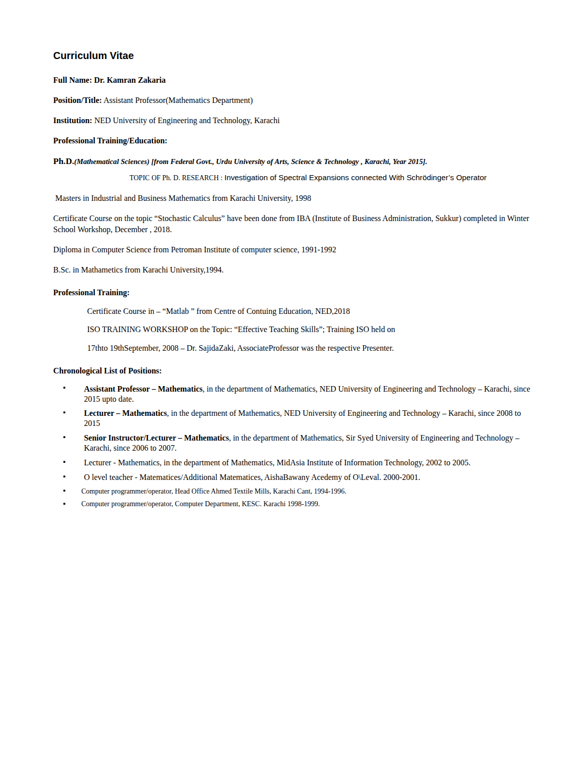Curriculum Vitae
Full Name: Dr. Kamran Zakaria
Position/Title: Assistant Professor(Mathematics Department)
Institution: NED University of Engineering and Technology, Karachi
Professional Training/Education:
Ph.D.(Mathematical Sciences) [from Federal Govt., Urdu University of Arts, Science & Technology , Karachi, Year 2015].
TOPIC OF Ph. D. RESEARCH : Investigation of Spectral Expansions connected With Schrödinger’s Operator
Masters in Industrial and Business Mathematics from Karachi University, 1998
Certificate Course on the topic “Stochastic Calculus” have been done from IBA (Institute of Business Administration, Sukkur) completed in Winter School Workshop, December , 2018.
Diploma in Computer Science from Petroman Institute of computer science, 1991-1992
B.Sc. in Mathametics from Karachi University,1994.
Professional Training:
Certificate Course in – “Matlab ” from Centre of Contuing Education, NED,2018
ISO TRAINING WORKSHOP on the Topic: “Effective Teaching Skills”; Training ISO held on
17thto 19thSeptember, 2008 – Dr. SajidaZaki, AssociateProfessor was the respective Presenter.
Chronological List of Positions:
Assistant Professor – Mathematics, in the department of Mathematics, NED University of Engineering and Technology – Karachi, since 2015 upto date.
Lecturer – Mathematics, in the department of Mathematics, NED University of Engineering and Technology – Karachi, since 2008 to 2015
Senior Instructor/Lecturer – Mathematics, in the department of Mathematics, Sir Syed University of Engineering and Technology – Karachi, since 2006 to 2007.
Lecturer - Mathematics, in the department of Mathematics, MidAsia Institute of Information Technology, 2002 to 2005.
O level teacher - Matematices/Additional Matematices, AishaBawany Acedemy of O\Leval. 2000-2001.
Computer programmer/operator, Head Office Ahmed Textile Mills, Karachi Cant, 1994-1996.
Computer programmer/operator, Computer Department, KESC. Karachi 1998-1999.